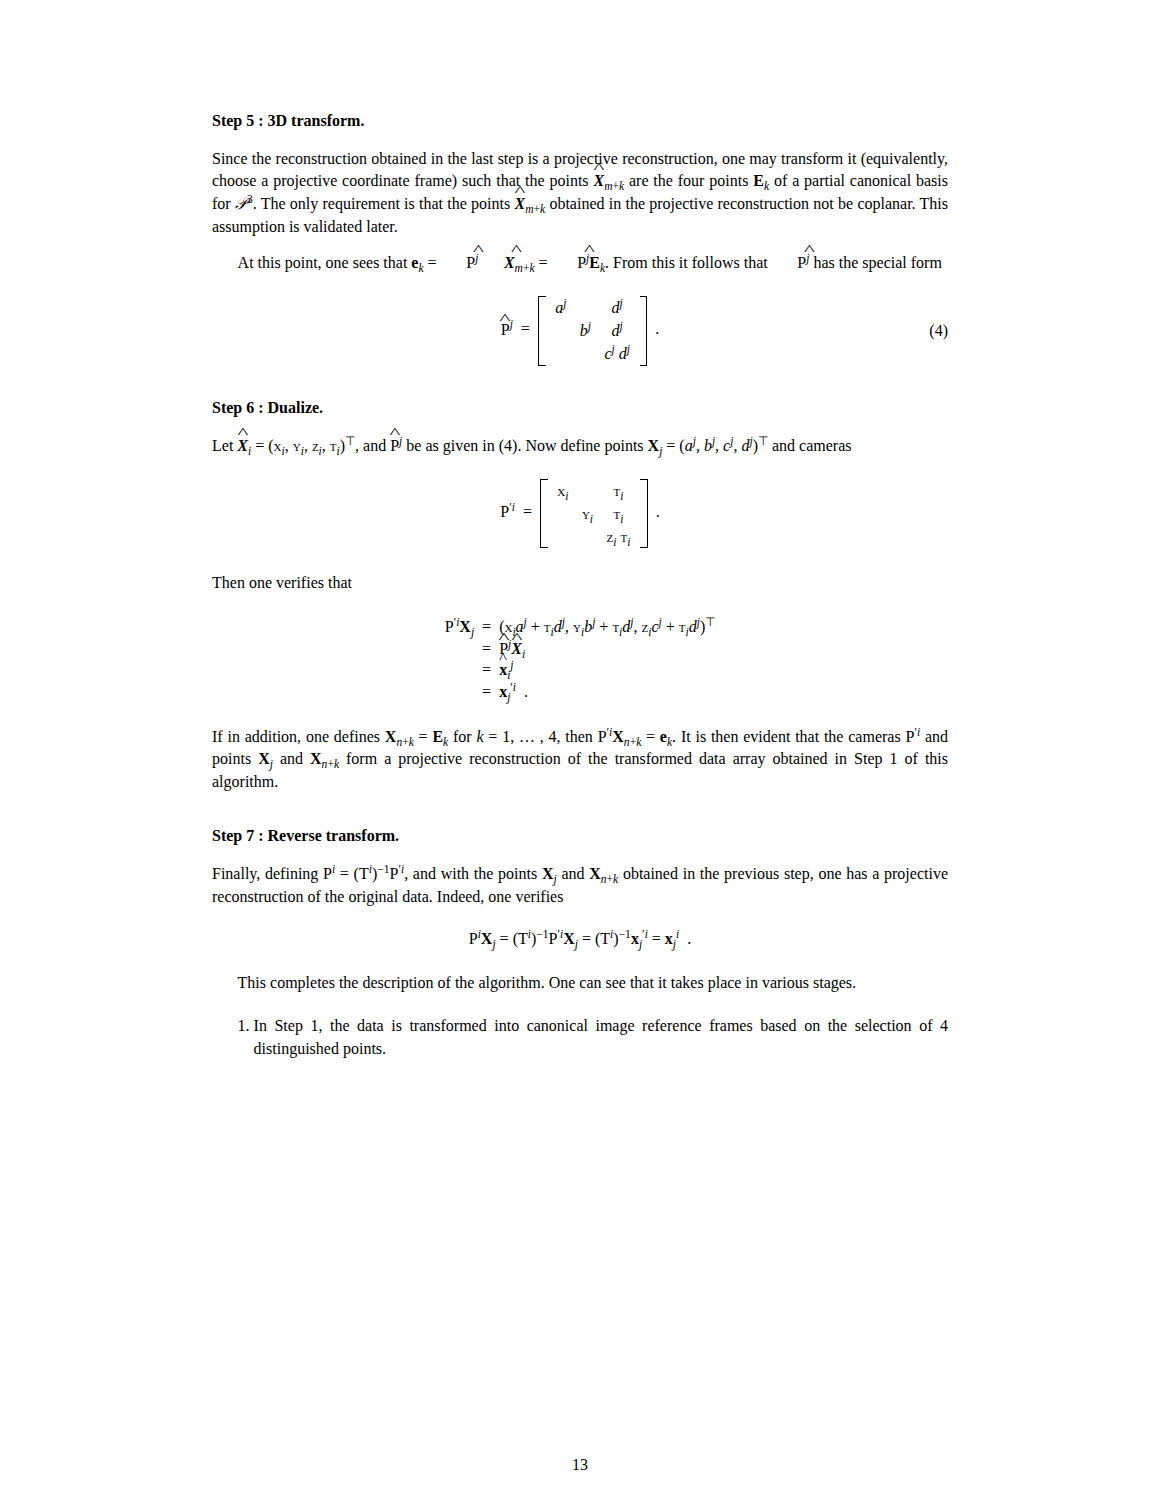Step 5 : 3D transform.
Since the reconstruction obtained in the last step is a projective reconstruction, one may transform it (equivalently, choose a projective coordinate frame) such that the points Xm+k are the four points Ek of a partial canonical basis for 𝒫3. The only requirement is that the points Xm+k obtained in the projective reconstruction not be coplanar. This assumption is validated later.
At this point, one sees that ek = PjXm+k = PjEk. From this it follows that Pj has the special form
Pj =
| a j | | d j |
| | b j | d j |
| | | c j d j |
. (4)
Step 6 : Dualize.
Let Xi = (xi, yi, zi, ti)⊤, and Pj be as given in (4). Now define points Xj = (aj, bj, cj, dj)⊤ and cameras
P′i =
| x i | | t i |
| | y i | t i |
| | | z i t i |
.
Then one verifies that
| P ′ i X j | = | ( x i a j + t i d j , y i b j + t i d j , z i c j + t i d j ) ⊤ |
| | = | P j X i |
| | = | x i j |
| | = | x j ′ i . |
If in addition, one defines Xn+k = Ek for k = 1, … , 4, then P′iXn+k = ek. It is then evident that the cameras P′i and points Xj and Xn+k form a projective reconstruction of the transformed data array obtained in Step 1 of this algorithm.
Step 7 : Reverse transform.
Finally, defining Pi = (Ti)−1P′i, and with the points Xj and Xn+k obtained in the previous step, one has a projective reconstruction of the original data. Indeed, one verifies
PiXj = (Ti)−1P′iXj = (Ti)−1xj′i = xji .
This completes the description of the algorithm. One can see that it takes place in various stages.
In Step 1, the data is transformed into canonical image reference frames based on the selection of 4 distinguished points.
13